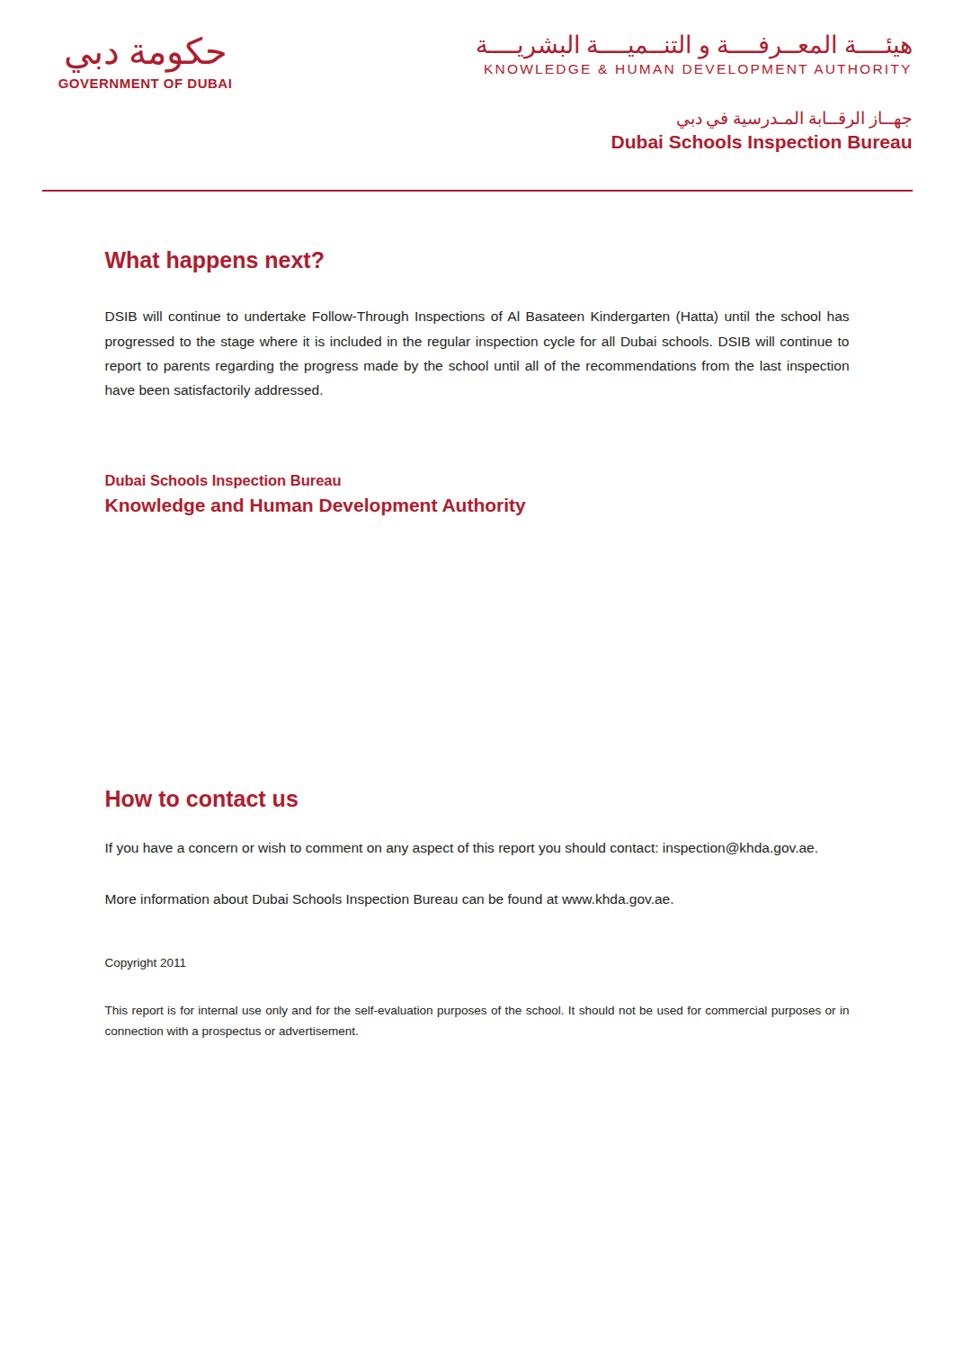حكومة دبي
GOVERNMENT OF DUBAI
هيئــــة المعــرفــــة و التنــميــــة البشريــــة
KNOWLEDGE & HUMAN DEVELOPMENT AUTHORITY
جهــاز الرقــابة المـدرسية في دبي
Dubai Schools Inspection Bureau
What happens next?
DSIB will continue to undertake Follow-Through Inspections of Al Basateen Kindergarten (Hatta) until the school has progressed to the stage where it is included in the regular inspection cycle for all Dubai schools. DSIB will continue to report to parents regarding the progress made by the school until all of the recommendations from the last inspection have been satisfactorily addressed.
Dubai Schools Inspection Bureau
Knowledge and Human Development Authority
How to contact us
If you have a concern or wish to comment on any aspect of this report you should contact: inspection@khda.gov.ae.
More information about Dubai Schools Inspection Bureau can be found at www.khda.gov.ae.
Copyright 2011
This report is for internal use only and for the self-evaluation purposes of the school. It should not be used for commercial purposes or in connection with a prospectus or advertisement.